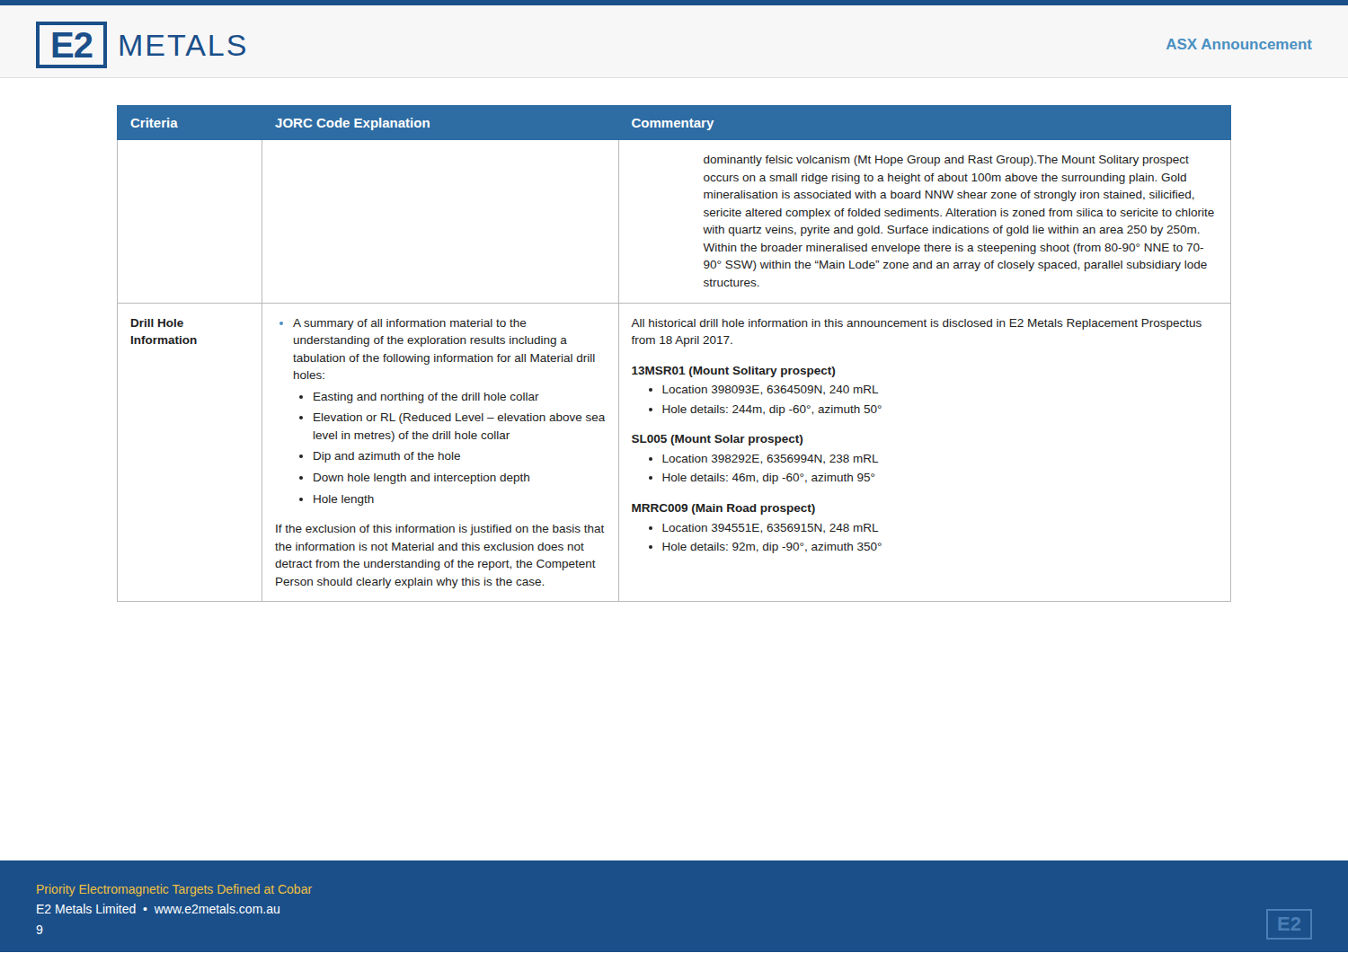E2
METALS
ASX Announcement
| Criteria | JORC Code Explanation | Commentary |
| --- | --- | --- |
| | | dominantly felsic volcanism (Mt Hope Group and Rast Group).The Mount Solitary prospect occurs on a small ridge rising to a height of about 100m above the surrounding plain. Gold mineralisation is associated with a board NNW shear zone of strongly iron stained, silicified, sericite altered complex of folded sediments. Alteration is zoned from silica to sericite to chlorite with quartz veins, pyrite and gold. Surface indications of gold lie within an area 250 by 250m. Within the broader mineralised envelope there is a steepening shoot (from 80-90° NNE to 70-90° SSW) within the “Main Lode” zone and an array of closely spaced, parallel subsidiary lode structures. |
| Drill Hole Information | A summary of all information material to the understanding of the exploration results including a tabulation of the following information for all Material drill holes: Easting and northing of the drill hole collar Elevation or RL (Reduced Level – elevation above sea level in metres) of the drill hole collar Dip and azimuth of the hole Down hole length and interception depth Hole length If the exclusion of this information is justified on the basis that the information is not Material and this exclusion does not detract from the understanding of the report, the Competent Person should clearly explain why this is the case. | All historical drill hole information in this announcement is disclosed in E2 Metals Replacement Prospectus from 18 April 2017. 13MSR01 (Mount Solitary prospect) Location 398093E, 6364509N, 240 mRL Hole details: 244m, dip -60°, azimuth 50° SL005 (Mount Solar prospect) Location 398292E, 6356994N, 238 mRL Hole details: 46m, dip -60°, azimuth 95° MRRC009 (Main Road prospect) Location 394551E, 6356915N, 248 mRL Hole details: 92m, dip -90°, azimuth 350° |
Priority Electromagnetic Targets Defined at Cobar
E2 Metals Limited • www.e2metals.com.au
9
E2